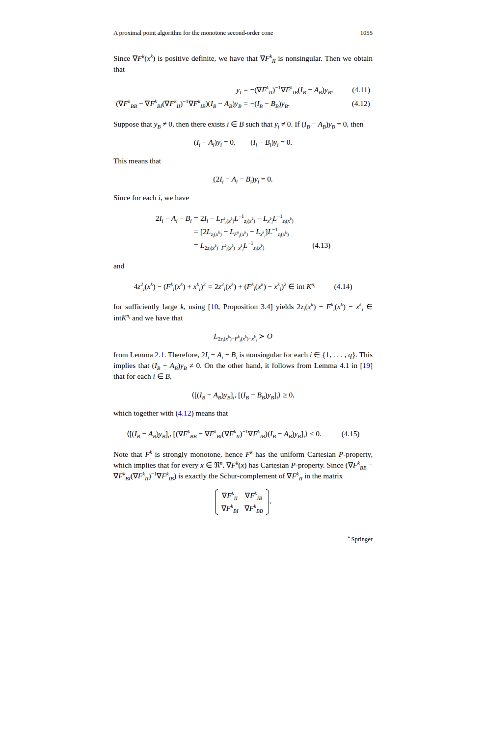A proximal point algorithm for the monotone second-order cone 1055
Since ∇Fk(xk) is positive definite, we have that ∇FkII is nonsingular. Then we obtain that
| y I | = | −(∇ F k II ) −1 ∇ F k IB ( I B − A B ) y B , | (4.11) |
| (∇ F k BB − ∇ F k BI (∇ F k II ) −1 ∇ F k IB )( I B − A B ) y B | = | −( I B − B B ) y B . | (4.12) |
Suppose that yB ≠ 0, then there exists i ∈ B such that yi ≠ 0. If (IB − AB)yB = 0, then
(Ii − Ai)yi = 0, (Ii − Bi)yi = 0.
This means that
(2Ii − Ai − Bi)yi = 0.
Since for each i, we have
| 2 I i − A i − B i | = | 2 I i − L F k i ( x k ) L −1 z i ( x k ) − L x k i L −1 z i ( x k ) | |
| | = | [2 L z i ( x k ) − L F k i ( x k ) − L x k i ] L −1 z i ( x k ) | |
| | = | L 2 z i ( x k )− F k i ( x k )− x k i L −1 z i ( x k ) | (4.13) |
and
| 4 z 2 i ( x k ) − ( F k i ( x k ) + x k i ) 2 | = | 2 z 2 i ( x k ) + ( F k i ( x k ) − x k i ) 2 ∈ int K n i | (4.14) |
for sufficiently large k, using [10, Proposition 3.4] yields 2zi(xk) − Fki(xk) − xki ∈ intKni and we have that
L2zi(xk)−Fki(xk)−xki ≻ O
from Lemma 2.1. Therefore, 2Ii − Ai − Bi is nonsingular for each i ∈ {1, . . . , q}. This implies that (IB − AB)yB ≠ 0. On the other hand, it follows from Lemma 4.1 in [19] that for each i ∈ B,
⟨[(IB − AB)yB]i, [(IB − BB)yB]i⟩ ≥ 0,
which together with (4.12) means that
| ⟨[( I B − A B ) y B ] i , [(∇ F k BB − ∇ F k BI (∇ F k II ) −1 ∇ F k IB )( I B − A B ) y B ] i ⟩ ≤ 0. | (4.15) |
Note that Fk is strongly monotone, hence Fk has the uniform Cartesian P-property, which implies that for every x ∈ ℜn, ∇Fk(x) has Cartesian P-property. Since (∇FkBB − ∇FkBI(∇FkII)−1∇FkIB) is exactly the Schur-complement of ∇FkII in the matrix
| ∇ F k II | ∇ F k IB |
| ∇ F k BI | ∇ F k BB |
,
Springer